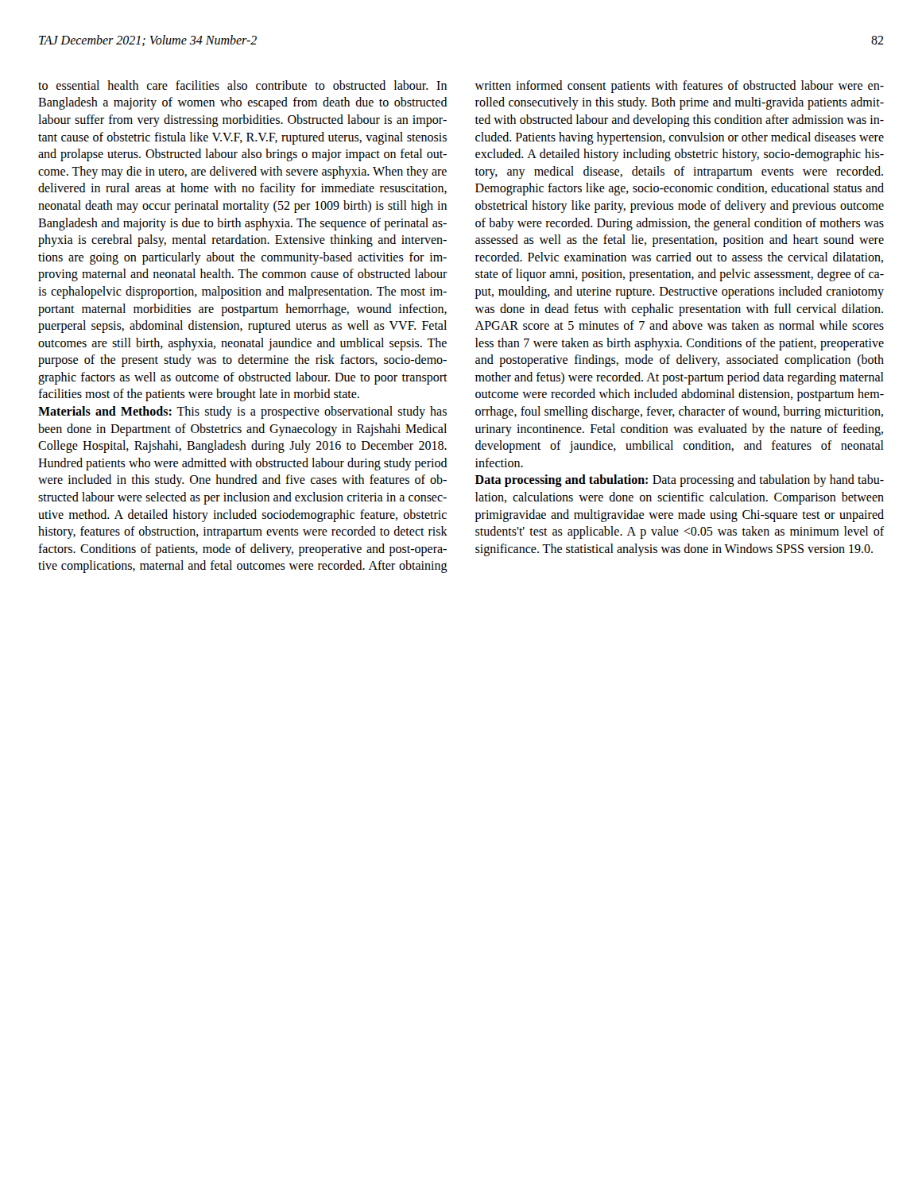TAJ December 2021; Volume 34 Number-2 82
to essential health care facilities also contribute to obstructed labour. In Bangladesh a majority of women who escaped from death due to obstructed labour suffer from very distressing morbidities. Obstructed labour is an important cause of obstetric fistula like V.V.F, R.V.F, ruptured uterus, vaginal stenosis and prolapse uterus. Obstructed labour also brings o major impact on fetal outcome. They may die in utero, are delivered with severe asphyxia. When they are delivered in rural areas at home with no facility for immediate resuscitation, neonatal death may occur perinatal mortality (52 per 1009 birth) is still high in Bangladesh and majority is due to birth asphyxia. The sequence of perinatal asphyxia is cerebral palsy, mental retardation. Extensive thinking and interventions are going on particularly about the community-based activities for improving maternal and neonatal health. The common cause of obstructed labour is cephalopelvic disproportion, malposition and malpresentation. The most important maternal morbidities are postpartum hemorrhage, wound infection, puerperal sepsis, abdominal distension, ruptured uterus as well as VVF. Fetal outcomes are still birth, asphyxia, neonatal jaundice and umblical sepsis. The purpose of the present study was to determine the risk factors, socio-demographic factors as well as outcome of obstructed labour. Due to poor transport facilities most of the patients were brought late in morbid state.
Materials and Methods:
This study is a prospective observational study has been done in Department of Obstetrics and Gynaecology in Rajshahi Medical College Hospital, Rajshahi, Bangladesh during July 2016 to December 2018. Hundred patients who were admitted with obstructed labour during study period were included in this study. One hundred and five cases with features of obstructed labour were selected as per inclusion and exclusion criteria in a consecutive method. A detailed history included sociodemographic feature, obstetric history, features of obstruction, intrapartum events were recorded to detect risk factors. Conditions of patients, mode of delivery, preoperative and post-operative complications, maternal and fetal outcomes were recorded. After obtaining written informed consent patients with features of obstructed labour were enrolled consecutively in this study. Both prime and multi-gravida patients admitted with obstructed labour and developing this condition after admission was included. Patients having hypertension, convulsion or other medical diseases were excluded. A detailed history including obstetric history, socio-demographic history, any medical disease, details of intrapartum events were recorded. Demographic factors like age, socio-economic condition, educational status and obstetrical history like parity, previous mode of delivery and previous outcome of baby were recorded. During admission, the general condition of mothers was assessed as well as the fetal lie, presentation, position and heart sound were recorded. Pelvic examination was carried out to assess the cervical dilatation, state of liquor amni, position, presentation, and pelvic assessment, degree of caput, moulding, and uterine rupture. Destructive operations included craniotomy was done in dead fetus with cephalic presentation with full cervical dilation. APGAR score at 5 minutes of 7 and above was taken as normal while scores less than 7 were taken as birth asphyxia. Conditions of the patient, preoperative and postoperative findings, mode of delivery, associated complication (both mother and fetus) were recorded. At post-partum period data regarding maternal outcome were recorded which included abdominal distension, postpartum hemorrhage, foul smelling discharge, fever, character of wound, burring micturition, urinary incontinence. Fetal condition was evaluated by the nature of feeding, development of jaundice, umbilical condition, and features of neonatal infection.
Data processing and tabulation:
Data processing and tabulation by hand tabulation, calculations were done on scientific calculation. Comparison between primigravidae and multigravidae were made using Chi-square test or unpaired students't' test as applicable. A p value <0.05 was taken as minimum level of significance. The statistical analysis was done in Windows SPSS version 19.0.